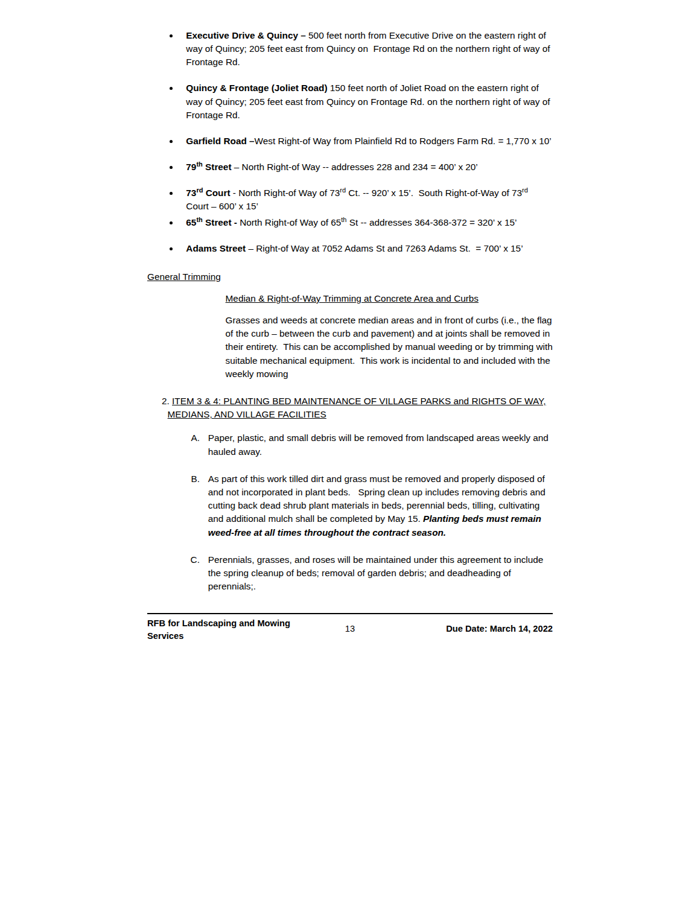Executive Drive & Quincy – 500 feet north from Executive Drive on the eastern right of way of Quincy; 205 feet east from Quincy on Frontage Rd on the northern right of way of Frontage Rd.
Quincy & Frontage (Joliet Road) 150 feet north of Joliet Road on the eastern right of way of Quincy; 205 feet east from Quincy on Frontage Rd. on the northern right of way of Frontage Rd.
Garfield Road –West Right-of Way from Plainfield Rd to Rodgers Farm Rd. = 1,770 x 10’
79th Street – North Right-of Way -- addresses 228 and 234 = 400’ x 20’
73rd Court - North Right-of Way of 73rd Ct. -- 920’ x 15’. South Right-of-Way of 73rd Court – 600’ x 15’
65th Street - North Right-of Way of 65th St -- addresses 364-368-372 = 320’ x 15’
Adams Street – Right-of Way at 7052 Adams St and 7263 Adams St. = 700’ x 15’
General Trimming
Median & Right-of-Way Trimming at Concrete Area and Curbs
Grasses and weeds at concrete median areas and in front of curbs (i.e., the flag of the curb – between the curb and pavement) and at joints shall be removed in their entirety. This can be accomplished by manual weeding or by trimming with suitable mechanical equipment. This work is incidental to and included with the weekly mowing
2. ITEM 3 & 4: PLANTING BED MAINTENANCE OF VILLAGE PARKS and RIGHTS OF WAY, MEDIANS, AND VILLAGE FACILITIES
Paper, plastic, and small debris will be removed from landscaped areas weekly and hauled away.
As part of this work tilled dirt and grass must be removed and properly disposed of and not incorporated in plant beds. Spring clean up includes removing debris and cutting back dead shrub plant materials in beds, perennial beds, tilling, cultivating and additional mulch shall be completed by May 15. Planting beds must remain weed-free at all times throughout the contract season.
Perennials, grasses, and roses will be maintained under this agreement to include the spring cleanup of beds; removal of garden debris; and deadheading of perennials;.
RFB for Landscaping and Mowing Services
13
Due Date: March 14, 2022